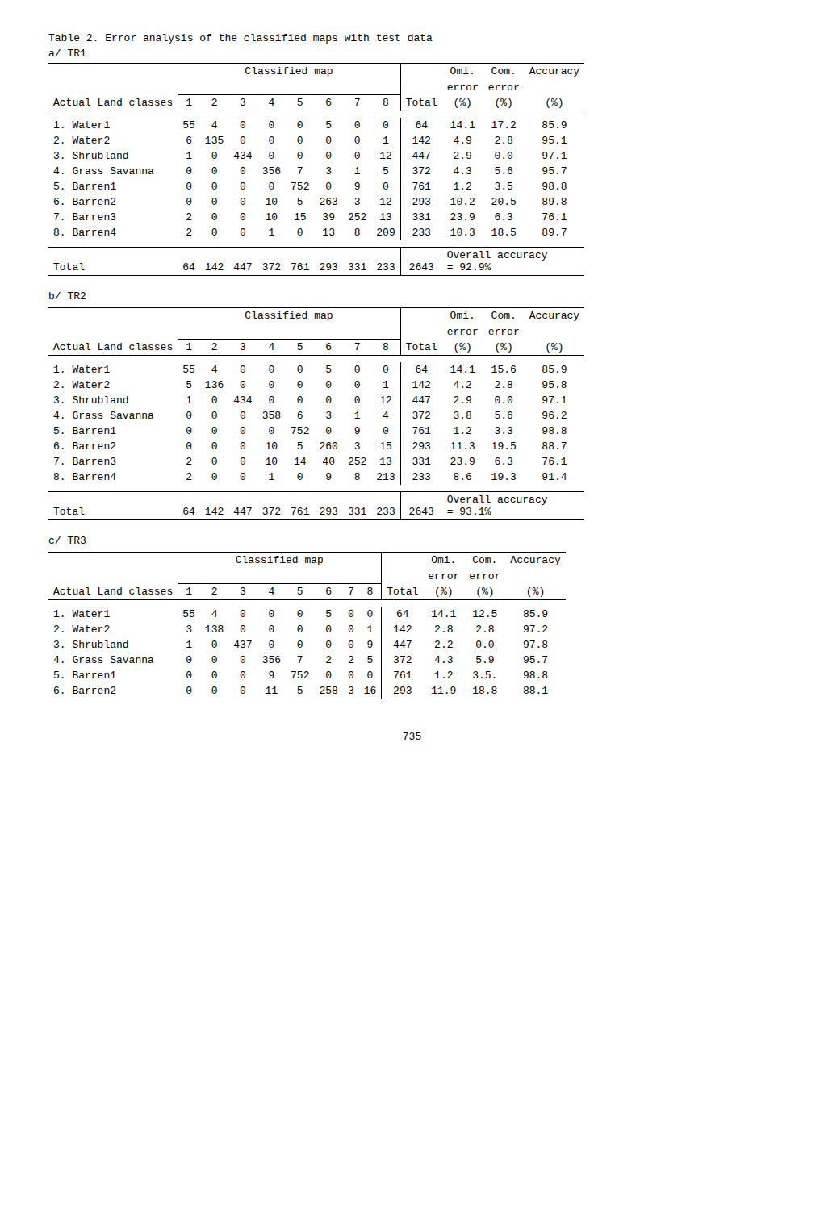Table 2. Error analysis of the classified maps with test data
a/ TR1
| | Classified map | | Omi. | Com. | Accuracy |
| --- | --- | --- | --- | --- | --- |
| | error | error | |
| Actual Land classes | 1 | 2 | 3 | 4 | 5 | 6 | 7 | 8 | Total | (%) | (%) | (%) |
| 1. Water1 | 55 | 4 | 0 | 0 | 0 | 5 | 0 | 0 | 64 | 14.1 | 17.2 | 85.9 |
| 2. Water2 | 6 | 135 | 0 | 0 | 0 | 0 | 0 | 1 | 142 | 4.9 | 2.8 | 95.1 |
| 3. Shrubland | 1 | 0 | 434 | 0 | 0 | 0 | 0 | 12 | 447 | 2.9 | 0.0 | 97.1 |
| 4. Grass Savanna | 0 | 0 | 0 | 356 | 7 | 3 | 1 | 5 | 372 | 4.3 | 5.6 | 95.7 |
| 5. Barren1 | 0 | 0 | 0 | 0 | 752 | 0 | 9 | 0 | 761 | 1.2 | 3.5 | 98.8 |
| 6. Barren2 | 0 | 0 | 0 | 10 | 5 | 263 | 3 | 12 | 293 | 10.2 | 20.5 | 89.8 |
| 7. Barren3 | 2 | 0 | 0 | 10 | 15 | 39 | 252 | 13 | 331 | 23.9 | 6.3 | 76.1 |
| 8. Barren4 | 2 | 0 | 0 | 1 | 0 | 13 | 8 | 209 | 233 | 10.3 | 18.5 | 89.7 |
| Total | 64 | 142 | 447 | 372 | 761 | 293 | 331 | 233 | 2643 | Overall accuracy = 92.9% |
b/ TR2
| | Classified map | | Omi. | Com. | Accuracy |
| --- | --- | --- | --- | --- | --- |
| | error | error | |
| Actual Land classes | 1 | 2 | 3 | 4 | 5 | 6 | 7 | 8 | Total | (%) | (%) | (%) |
| 1. Water1 | 55 | 4 | 0 | 0 | 0 | 5 | 0 | 0 | 64 | 14.1 | 15.6 | 85.9 |
| 2. Water2 | 5 | 136 | 0 | 0 | 0 | 0 | 0 | 1 | 142 | 4.2 | 2.8 | 95.8 |
| 3. Shrubland | 1 | 0 | 434 | 0 | 0 | 0 | 0 | 12 | 447 | 2.9 | 0.0 | 97.1 |
| 4. Grass Savanna | 0 | 0 | 0 | 358 | 6 | 3 | 1 | 4 | 372 | 3.8 | 5.6 | 96.2 |
| 5. Barren1 | 0 | 0 | 0 | 0 | 752 | 0 | 9 | 0 | 761 | 1.2 | 3.3 | 98.8 |
| 6. Barren2 | 0 | 0 | 0 | 10 | 5 | 260 | 3 | 15 | 293 | 11.3 | 19.5 | 88.7 |
| 7. Barren3 | 2 | 0 | 0 | 10 | 14 | 40 | 252 | 13 | 331 | 23.9 | 6.3 | 76.1 |
| 8. Barren4 | 2 | 0 | 0 | 1 | 0 | 9 | 8 | 213 | 233 | 8.6 | 19.3 | 91.4 |
| Total | 64 | 142 | 447 | 372 | 761 | 293 | 331 | 233 | 2643 | Overall accuracy = 93.1% |
c/ TR3
| | Classified map | | Omi. | Com. | Accuracy |
| --- | --- | --- | --- | --- | --- |
| | error | error | |
| Actual Land classes | 1 | 2 | 3 | 4 | 5 | 6 | 7 | 8 | Total | (%) | (%) | (%) |
| 1. Water1 | 55 | 4 | 0 | 0 | 0 | 5 | 0 | 0 | 64 | 14.1 | 12.5 | 85.9 |
| 2. Water2 | 3 | 138 | 0 | 0 | 0 | 0 | 0 | 1 | 142 | 2.8 | 2.8 | 97.2 |
| 3. Shrubland | 1 | 0 | 437 | 0 | 0 | 0 | 0 | 9 | 447 | 2.2 | 0.0 | 97.8 |
| 4. Grass Savanna | 0 | 0 | 0 | 356 | 7 | 2 | 2 | 5 | 372 | 4.3 | 5.9 | 95.7 |
| 5. Barren1 | 0 | 0 | 0 | 9 | 752 | 0 | 0 | 0 | 761 | 1.2 | 3.5. | 98.8 |
| 6. Barren2 | 0 | 0 | 0 | 11 | 5 | 258 | 3 | 16 | 293 | 11.9 | 18.8 | 88.1 |
735